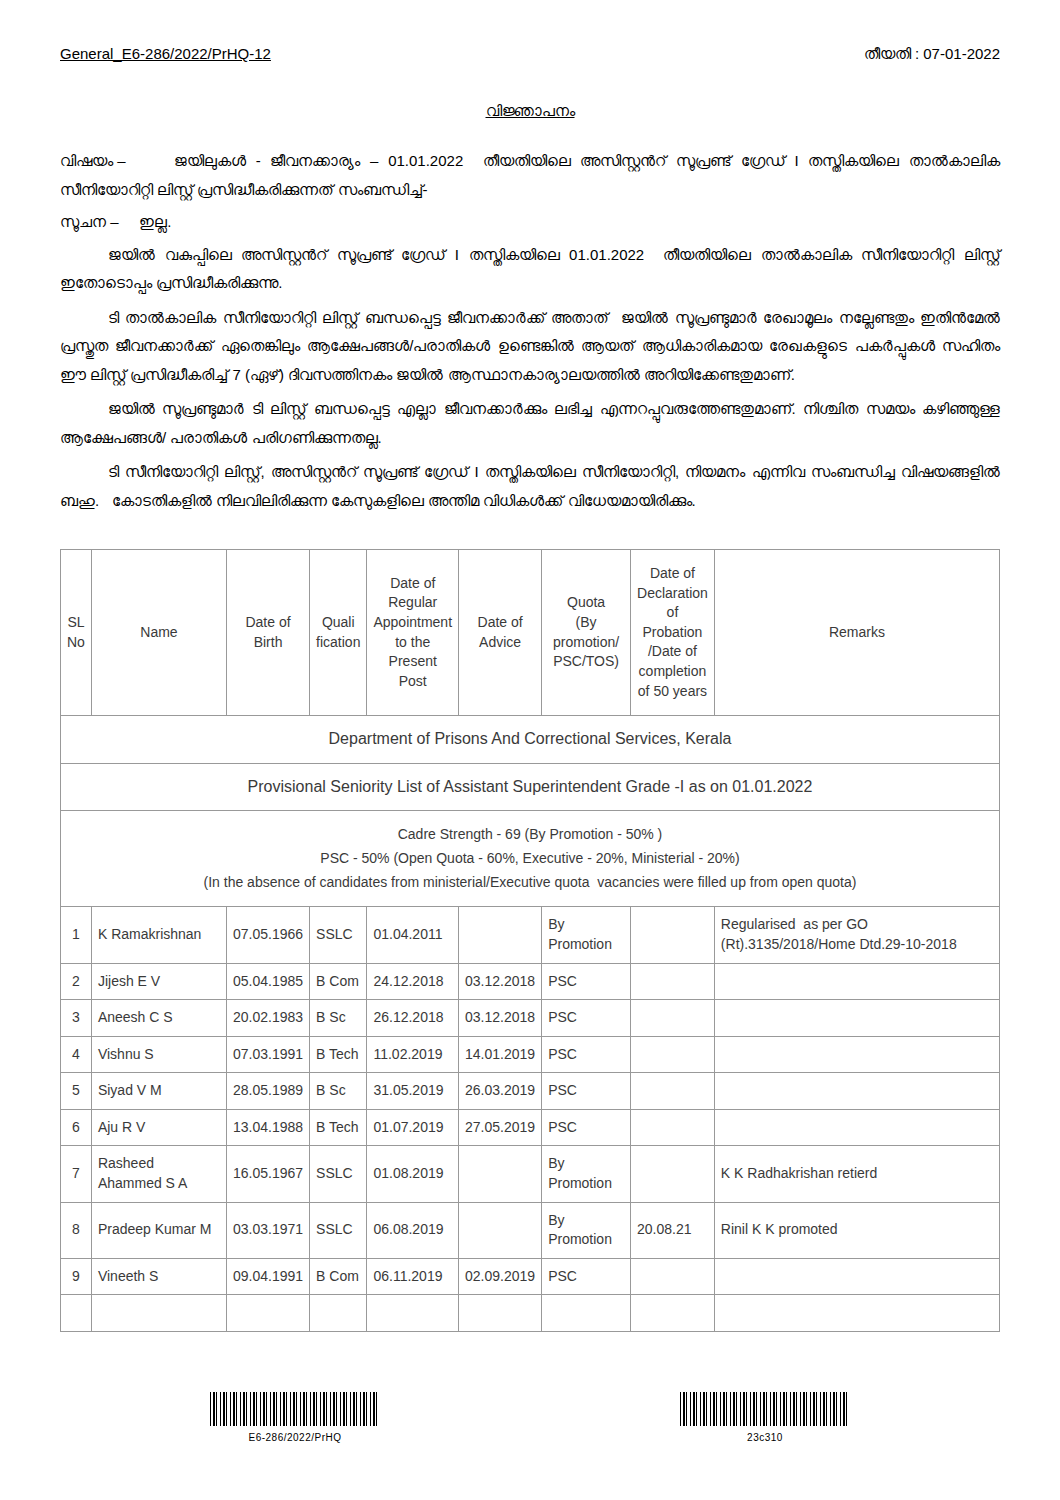General_E6-286/2022/PrHQ-12 തീയതി : 07-01-2022
വിജ്ഞാപനം
വിഷയം – ജയിലുകൾ - ജീവനക്കാര്യം – 01.01.2022 തീയതിയിലെ അസിസ്റ്റൻറ് സൂപ്രണ്ട് ഗ്രേഡ് I തസ്തികയിലെ താൽകാലിക സീനിയോറിറ്റി ലിസ്റ്റ് പ്രസിദ്ധീകരിക്കുന്നത് സംബന്ധിച്ച്-
സൂചന – ഇല്ല.
ജയിൽ വകുപ്പിലെ അസിസ്റ്റൻറ് സൂപ്രണ്ട് ഗ്രേഡ് I തസ്തികയിലെ 01.01.2022 തീയതിയിലെ താൽകാലിക സീനിയോറിറ്റി ലിസ്റ്റ് ഇതോടൊപ്പം പ്രസിദ്ധീകരിക്കുന്നു.
ടി താൽകാലിക സീനിയോറിറ്റി ലിസ്റ്റ് ബന്ധപ്പെട്ട ജീവനക്കാർക്ക് അതാത് ജയിൽ സൂപ്രണ്ടുമാർ രേഖാമൂലം നല്ലേണ്ടതും ഇതിൻമേൽ പ്രസ്തുത ജീവനക്കാർക്ക് ഏതെങ്കിലും ആക്ഷേപങ്ങൾ/പരാതികൾ ഉണ്ടെങ്കിൽ ആയത് ആധികാരികമായ രേഖകളുടെ പകർപ്പുകൾ സഹിതം ഈ ലിസ്റ്റ് പ്രസിദ്ധീകരിച്ച് 7 (ഏഴ്) ദിവസത്തിനകം ജയിൽ ആസ്ഥാനകാര്യാലയത്തിൽ അറിയിക്കേണ്ടതുമാണ്.
ജയിൽ സൂപ്രണ്ടുമാർ ടി ലിസ്റ്റ് ബന്ധപ്പെട്ട എല്ലാ ജീവനക്കാർക്കും ലഭിച്ച എന്നറപ്പുവരുത്തേണ്ടതുമാണ്. നിശ്ചിത സമയം കഴിഞ്ഞുള്ള ആക്ഷേപങ്ങൾ/ പരാതികൾ പരിഗണിക്കുന്നതല്ല.
ടി സീനിയോറിറ്റി ലിസ്റ്റ്, അസിസ്റ്റൻറ് സൂപ്രണ്ട് ഗ്രേഡ് I തസ്തികയിലെ സീനിയോറിറ്റി, നിയമനം എന്നിവ സംബന്ധിച്ച വിഷയങ്ങളിൽ ബഹു. കോടതികളിൽ നിലവിലിരിക്കുന്ന കേസുകളിലെ അന്തിമ വിധികൾക്ക് വിധേയമായിരിക്കും.
| Department of Prisons And Correctional Services, Kerala |
| Provisional Seniority List of Assistant Superintendent Grade -I as on 01.01.2022 |
| Cadre Strength - 69 (By Promotion - 50% ) PSC - 50% (Open Quota - 60%, Executive - 20%, Ministerial - 20%) (In the absence of candidates from ministerial/Executive quota vacancies were filled up from open quota) |
| SL No | Name | Date of Birth | Quali fication | Date of Regular Appointment to the Present Post | Date of Advice | Quota (By promotion/ PSC/TOS) | Date of Declaration of Probation /Date of completion of 50 years | Remarks |
| 1 | K Ramakrishnan | 07.05.1966 | SSLC | 01.04.2011 | | By Promotion | | Regularised as per GO (Rt).3135/2018/Home Dtd.29-10-2018 |
| 2 | Jijesh E V | 05.04.1985 | B Com | 24.12.2018 | 03.12.2018 | PSC | | |
| 3 | Aneesh C S | 20.02.1983 | B Sc | 26.12.2018 | 03.12.2018 | PSC | | |
| 4 | Vishnu S | 07.03.1991 | B Tech | 11.02.2019 | 14.01.2019 | PSC | | |
| 5 | Siyad V M | 28.05.1989 | B Sc | 31.05.2019 | 26.03.2019 | PSC | | |
| 6 | Aju R V | 13.04.1988 | B Tech | 01.07.2019 | 27.05.2019 | PSC | | |
| 7 | Rasheed Ahammed S A | 16.05.1967 | SSLC | 01.08.2019 | | By Promotion | | K K Radhakrishan retierd |
| 8 | Pradeep Kumar M | 03.03.1971 | SSLC | 06.08.2019 | | By Promotion | 20.08.21 | Rinil K K promoted |
| 9 | Vineeth S | 09.04.1991 | B Com | 06.11.2019 | 02.09.2019 | PSC | | |
E6-286/2022/PrHQ
23c310